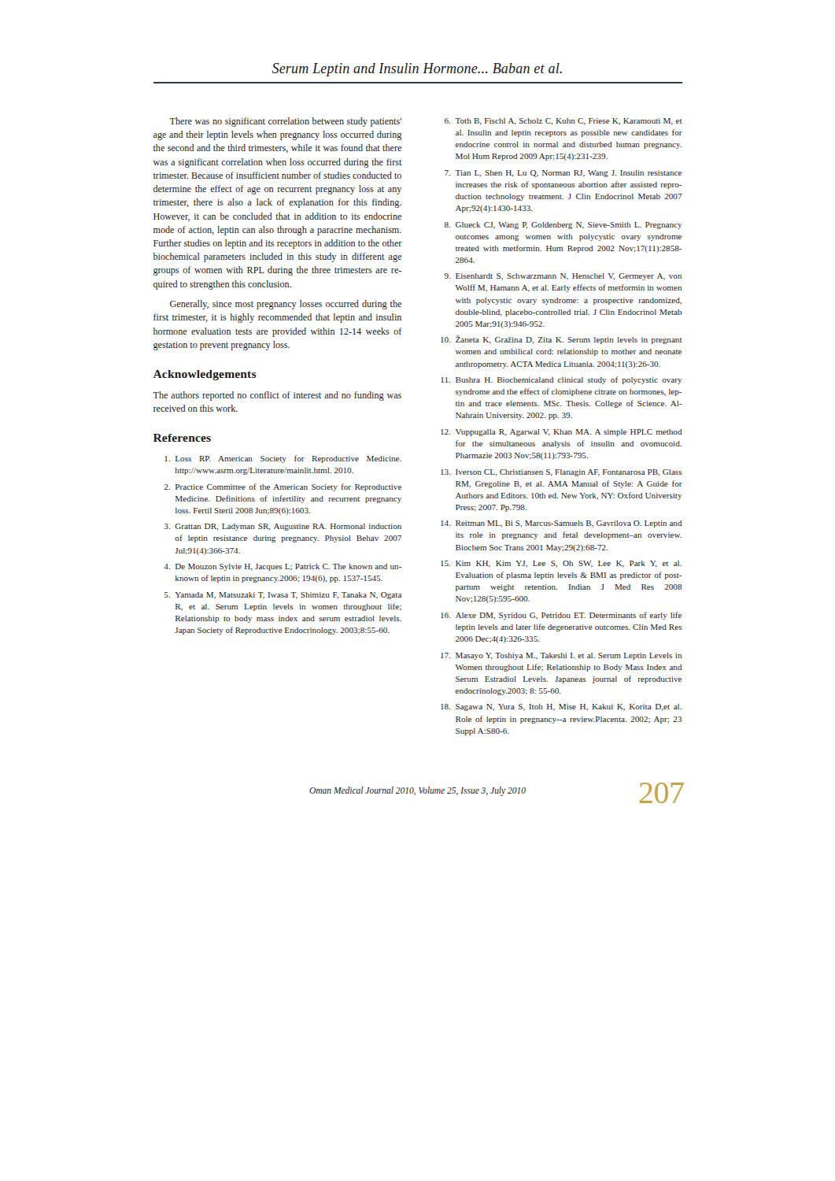Serum Leptin and Insulin Hormone... Baban et al.
There was no significant correlation between study patients' age and their leptin levels when pregnancy loss occurred during the second and the third trimesters, while it was found that there was a significant correlation when loss occurred during the first trimester. Because of insufficient number of studies conducted to determine the effect of age on recurrent pregnancy loss at any trimester, there is also a lack of explanation for this finding. However, it can be concluded that in addition to its endocrine mode of action, leptin can also through a paracrine mechanism. Further studies on leptin and its receptors in addition to the other biochemical parameters included in this study in different age groups of women with RPL during the three trimesters are required to strengthen this conclusion.
Generally, since most pregnancy losses occurred during the first trimester, it is highly recommended that leptin and insulin hormone evaluation tests are provided within 12-14 weeks of gestation to prevent pregnancy loss.
Acknowledgements
The authors reported no conflict of interest and no funding was received on this work.
References
Loss RP. American Society for Reproductive Medicine. http://www.asrm.org/Literature/mainlit.html. 2010.
Practice Committee of the American Society for Reproductive Medicine. Definitions of infertility and recurrent pregnancy loss. Fertil Steril 2008 Jun;89(6):1603.
Grattan DR, Ladyman SR, Augustine RA. Hormonal induction of leptin resistance during pregnancy. Physiol Behav 2007 Jul;91(4):366-374.
De Mouzon Sylvie H, Jacques L; Patrick C. The known and unknown of leptin in pregnancy.2006; 194(6), pp. 1537-1545.
Yamada M, Matsuzaki T, Iwasa T, Shimizu F, Tanaka N, Ogata R, et al. Serum Leptin levels in women throughout life; Relationship to body mass index and serum estradiol levels. Japan Society of Reproductive Endocrinology. 2003;8:55-60.
Toth B, Fischl A, Scholz C, Kuhn C, Friese K, Karamouti M, et al. Insulin and leptin receptors as possible new candidates for endocrine control in normal and disturbed human pregnancy. Mol Hum Reprod 2009 Apr;15(4):231-239.
Tian L, Shen H, Lu Q, Norman RJ, Wang J. Insulin resistance increases the risk of spontaneous abortion after assisted reproduction technology treatment. J Clin Endocrinol Metab 2007 Apr;92(4):1430-1433.
Glueck CJ, Wang P, Goldenberg N, Sieve-Smith L. Pregnancy outcomes among women with polycystic ovary syndrome treated with metformin. Hum Reprod 2002 Nov;17(11):2858-2864.
Eisenhardt S, Schwarzmann N, Henschel V, Germeyer A, von Wolff M, Hamann A, et al. Early effects of metformin in women with polycystic ovary syndrome: a prospective randomized, double-blind, placebo-controlled trial. J Clin Endocrinol Metab 2005 Mar;91(3):946-952.
Žaneta K, Gražina D, Zita K. Serum leptin levels in pregnant women and umbilical cord: relationship to mother and neonate anthropometry. ACTA Medica Lituania. 2004;11(3):26-30.
Bushra H. Biochemicaland clinical study of polycystic ovary syndrome and the effect of clomiphene citrate on hormones, leptin and trace elements. MSc. Thesis. College of Science. Al-Nahrain University. 2002. pp. 39.
Vuppugalla R, Agarwal V, Khan MA. A simple HPLC method for the simultaneous analysis of insulin and ovomucoid. Pharmazie 2003 Nov;58(11):793-795.
Iverson CL, Christiansen S, Flanagin AF, Fontanarosa PB, Glass RM, Gregoline B, et al. AMA Manual of Style: A Guide for Authors and Editors. 10th ed. New York, NY: Oxford University Press; 2007. Pp.798.
Reitman ML, Bi S, Marcus-Samuels B, Gavrilova O. Leptin and its role in pregnancy and fetal development–an overview. Biochem Soc Trans 2001 May;29(2):68-72.
Kim KH, Kim YJ, Lee S, Oh SW, Lee K, Park Y, et al. Evaluation of plasma leptin levels & BMI as predictor of postpartum weight retention. Indian J Med Res 2008 Nov;128(5):595-600.
Alexe DM, Syridou G, Petridou ET. Determinants of early life leptin levels and later life degenerative outcomes. Clin Med Res 2006 Dec;4(4):326-335.
Masayo Y, Toshiya M., Takeshi I. et al. Serum Leptin Levels in Women throughout Life; Relationship to Body Mass Index and Serum Estradiol Levels. Japaneas journal of reproductive endocrinology.2003; 8: 55-60.
Sagawa N, Yura S, Itoh H, Mise H, Kakui K, Korita D,et al. Role of leptin in pregnancy--a review.Placenta. 2002; Apr; 23 Suppl A:S80-6.
Oman Medical Journal 2010, Volume 25, Issue 3, July 2010
207